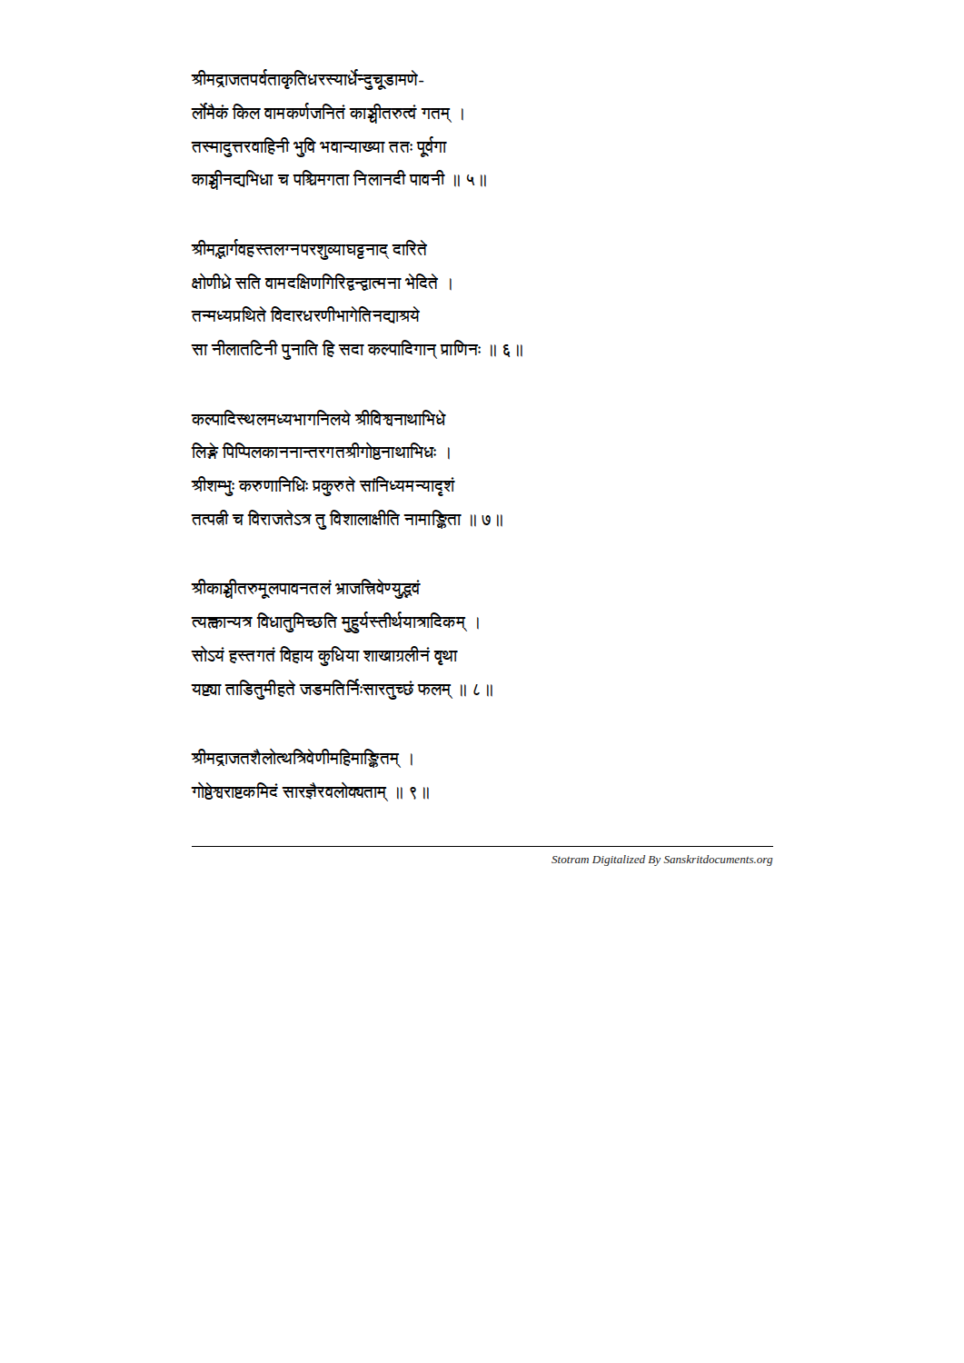श्रीमद्राजतपर्वताकृतिधरस्यार्धेन्दुचूडामणे-
र्लोमैकं किल वामकर्णजनितं काञ्चीतरुत्वं गतम् ।
तस्मादुत्तरवाहिनी भुवि भवान्याख्या ततः पूर्वगा
काञ्चीनद्यभिधा च पश्चिमगता निलानदी पावनी ॥ ५॥
श्रीमद्भार्गवहस्तलग्नपरशुव्याघट्टनाद् दारिते
क्षोणीध्रे सति वामदक्षिणगिरिद्वन्द्वात्मना भेदिते ।
तन्मध्यप्रथिते विदारधरणीभागेतिनद्याश्रये
सा नीलातटिनी पुनाति हि सदा कल्पादिगान् प्राणिनः ॥ ६॥
कल्पादिस्थलमध्यभागनिलये श्रीविश्वनाथाभिधे
लिङ्गे पिप्पिलकाननान्तरगतश्रीगोष्ठनाथाभिधः ।
श्रीशम्भुः करुणानिधिः प्रकुरुते सांनिध्यमन्यादृशं
तत्पत्नी च विराजतेऽत्र तु विशालाक्षीति नामाङ्किता ॥ ७॥
श्रीकाञ्चीतरुमूलपावनतलं भ्राजत्त्रिवेण्युद्भवं
त्यक्त्वान्यत्र विधातुमिच्छति मुहुर्यस्तीर्थयात्रादिकम् ।
सोऽयं हस्तगतं विहाय कुधिया शाखाग्रलीनं वृथा
यष्ट्या ताडितुमीहते जडमतिर्निःसारतुच्छं फलम् ॥ ८॥
श्रीमद्राजतशैलोत्थत्रिवेणीमहिमाङ्कितम् ।
गोष्ठेश्वराष्टकमिदं सारज्ञैरवलोक्यताम् ॥ ९॥
Stotram Digitalized By Sanskritdocuments.org